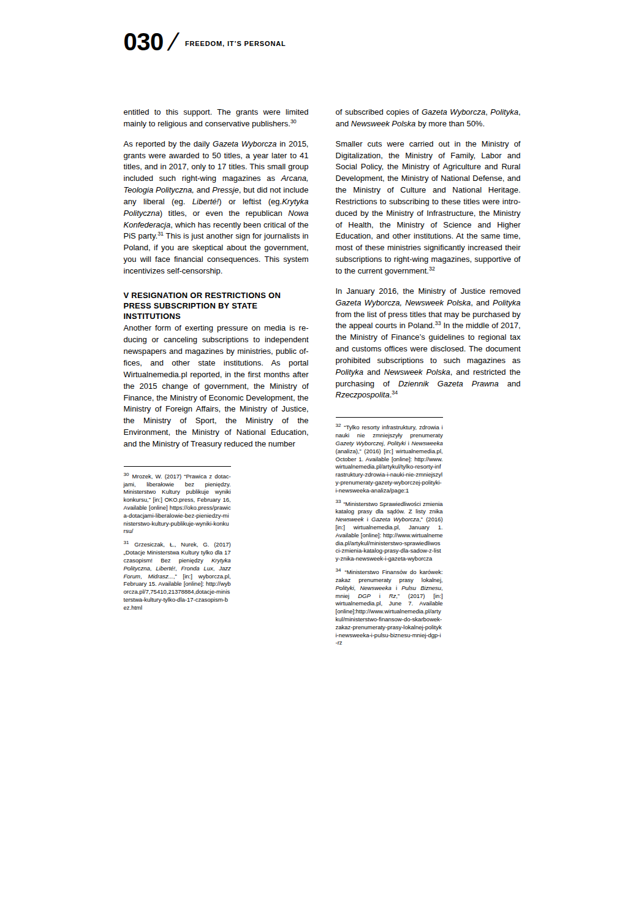030 / Freedom, it’s personal
entitled to this support. The grants were limited mainly to religious and conservative publishers.30
As reported by the daily Gazeta Wyborcza in 2015, grants were awarded to 50 titles, a year later to 41 titles, and in 2017, only to 17 titles. This small group included such right-wing magazines as Arcana, Teologia Polityczna, and Pressje, but did not include any liberal (eg. Liberté!) or leftist (eg.Krytyka Polityczna) titles, or even the republican Nowa Konfederacja, which has recently been critical of the PiS party.31 This is just another sign for journalists in Poland, if you are skeptical about the government, you will face financial consequences. This system incentivizes self-censorship.
V Resignation or restrictions on press subscription by state institutions
Another form of exerting pressure on media is reducing or canceling subscriptions to independent newspapers and magazines by ministries, public offices, and other state institutions. As portal Wirtualnemedia.pl reported, in the first months after the 2015 change of government, the Ministry of Finance, the Ministry of Economic Development, the Ministry of Foreign Affairs, the Ministry of Justice, the Ministry of Sport, the Ministry of the Environment, the Ministry of National Education, and the Ministry of Treasury reduced the number
30 Mrozek, W. (2017) “Prawica z dotacjami, liberałowie bez pieniędzy. Ministerstwo Kultury publikuje wyniki konkursu,” [in:] OKO.press, February 16, Available [online] https://oko.press/prawica-dotacjami-liberalowie-bez-pieniedzy-ministerstwo-kultury-publikuje-wyniki-konkursu/
31 Grzesiczak, Ł., Nurek, G. (2017) „Dotacje Ministerstwa Kultury tylko dla 17 czasopism! Bez pieniędzy Krytyka Polityczna, Liberté!, Fronda Lux, Jazz Forum, Midrasz...,” [in:] wyborcza.pl, February 15. Available [online]: http://wyborcza.pl/7,75410,21378884,dotacje-ministerstwa-kultury-tylko-dla-17-czasopism-bez.html
of subscribed copies of Gazeta Wyborcza, Polityka, and Newsweek Polska by more than 50%.
Smaller cuts were carried out in the Ministry of Digitalization, the Ministry of Family, Labor and Social Policy, the Ministry of Agriculture and Rural Development, the Ministry of National Defense, and the Ministry of Culture and National Heritage. Restrictions to subscribing to these titles were introduced by the Ministry of Infrastructure, the Ministry of Health, the Ministry of Science and Higher Education, and other institutions. At the same time, most of these ministries significantly increased their subscriptions to right-wing magazines, supportive of to the current government.32
In January 2016, the Ministry of Justice removed Gazeta Wyborcza, Newsweek Polska, and Polityka from the list of press titles that may be purchased by the appeal courts in Poland.33 In the middle of 2017, the Ministry of Finance’s guidelines to regional tax and customs offices were disclosed. The document prohibited subscriptions to such magazines as Polityka and Newsweek Polska, and restricted the purchasing of Dziennik Gazeta Prawna and Rzeczpospolita.34
32 “Tylko resorty infrastruktury, zdrowia i nauki nie zmniejszyły prenumeraty Gazety Wyborczej, Polityki i Newsweeka (analiza),” (2016) [in:] wirtualnemedia.pl, October 1. Available [online]: http://www.wirtualnemedia.pl/artykul/tylko-resorty-infrastruktury-zdrowia-i-nauki-nie-zmniejszyly-prenumeraty-gazety-wyborczej-polityki-i-newsweeka-analiza/page:1
33 “Ministerstwo Sprawiedliwości zmienia katalog prasy dla sądów. Z listy znika Newsweek i Gazeta Wyborcza,” (2016) [in:] wirtualnemedia.pl, January 1. Available [online]: http://www.wirtualnemedia.pl/artykul/ministerstwo-sprawiedliwosci-zmienia-katalog-prasy-dla-sadow-z-listy-znika-newsweek-i-gazeta-wyborcza
34 “Ministerstwo Finansów do karówek: zakaz prenumeraty prasy lokalnej, Polityki, Newsweeka i Pulsu Biznesu, mniej DGP i Rz,” (2017) [in:] wirtualnemedia.pl, June 7. Available [online]:http://www.wirtualnemedia.pl/artykul/ministerstwo-finansow-do-skarbowek-zakaz-prenumeraty-prasy-lokalnej-polityki-newsweeka-i-pulsu-biznesu-mniej-dgp-i-rz